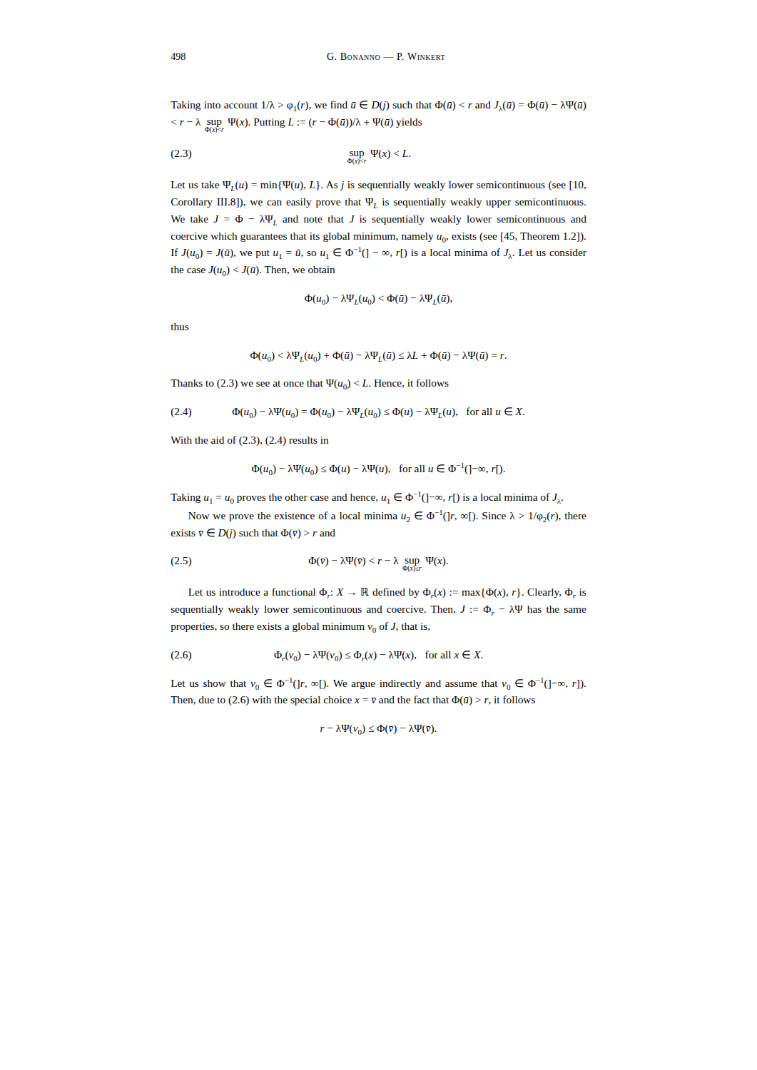498 G. Bonanno — P. Winkert
Taking into account 1/λ > φ1(r), we find ū ∈ D(j) such that Φ(ū) < r and Jλ(ū) = Φ(ū) − λΨ(ū) < r − λ sup Φ(x)<r Ψ(x). Putting L := (r − Φ(ū))/λ + Ψ(ū) yields
(2.3) sup Φ(x)<r Ψ(x) < L.
Let us take ΨL(u) = min{Ψ(u), L}. As j is sequentially weakly lower semicontinuous (see [10, Corollary III.8]), we can easily prove that ΨL is sequentially weakly upper semicontinuous. We take J = Φ − λΨL and note that J is sequentially weakly lower semicontinuous and coercive which guarantees that its global minimum, namely u0, exists (see [45, Theorem 1.2]). If J(u0) = J(ū), we put u1 = ū, so u1 ∈ Φ−1(] − ∞, r[) is a local minima of Jλ. Let us consider the case J(u0) < J(ū). Then, we obtain
Φ(u0) − λΨL(u0) < Φ(ū) − λΨL(ū),
thus
Φ(u0) < λΨL(u0) + Φ(ū) − λΨL(ū) ≤ λL + Φ(ū) − λΨ(ū) = r.
Thanks to (2.3) we see at once that Ψ(u0) < L. Hence, it follows
(2.4) Φ(u0) − λΨ(u0) = Φ(u0) − λΨL(u0) ≤ Φ(u) − λΨL(u), for all u ∈ X.
With the aid of (2.3), (2.4) results in
Φ(u0) − λΨ(u0) ≤ Φ(u) − λΨ(u), for all u ∈ Φ−1(]−∞, r[).
Taking u1 = u0 proves the other case and hence, u1 ∈ Φ−1(]−∞, r[) is a local minima of Jλ.
Now we prove the existence of a local minima u2 ∈ Φ−1(]r, ∞[). Since λ > 1/φ2(r), there exists v̄ ∈ D(j) such that Φ(v̄) > r and
(2.5) Φ(v̄) − λΨ(v̄) < r − λ sup Φ(x)≤r Ψ(x).
Let us introduce a functional Φr: X → ℝ defined by Φr(x) := max{Φ(x), r}. Clearly, Φr is sequentially weakly lower semicontinuous and coercive. Then, J := Φr − λΨ has the same properties, so there exists a global minimum v0 of J, that is,
(2.6) Φr(v0) − λΨ(v0) ≤ Φr(x) − λΨ(x), for all x ∈ X.
Let us show that v0 ∈ Φ−1(]r, ∞[). We argue indirectly and assume that v0 ∈ Φ−1(]−∞, r]). Then, due to (2.6) with the special choice x = v̄ and the fact that Φ(ū) > r, it follows
r − λΨ(v0) ≤ Φ(v̄) − λΨ(v̄).